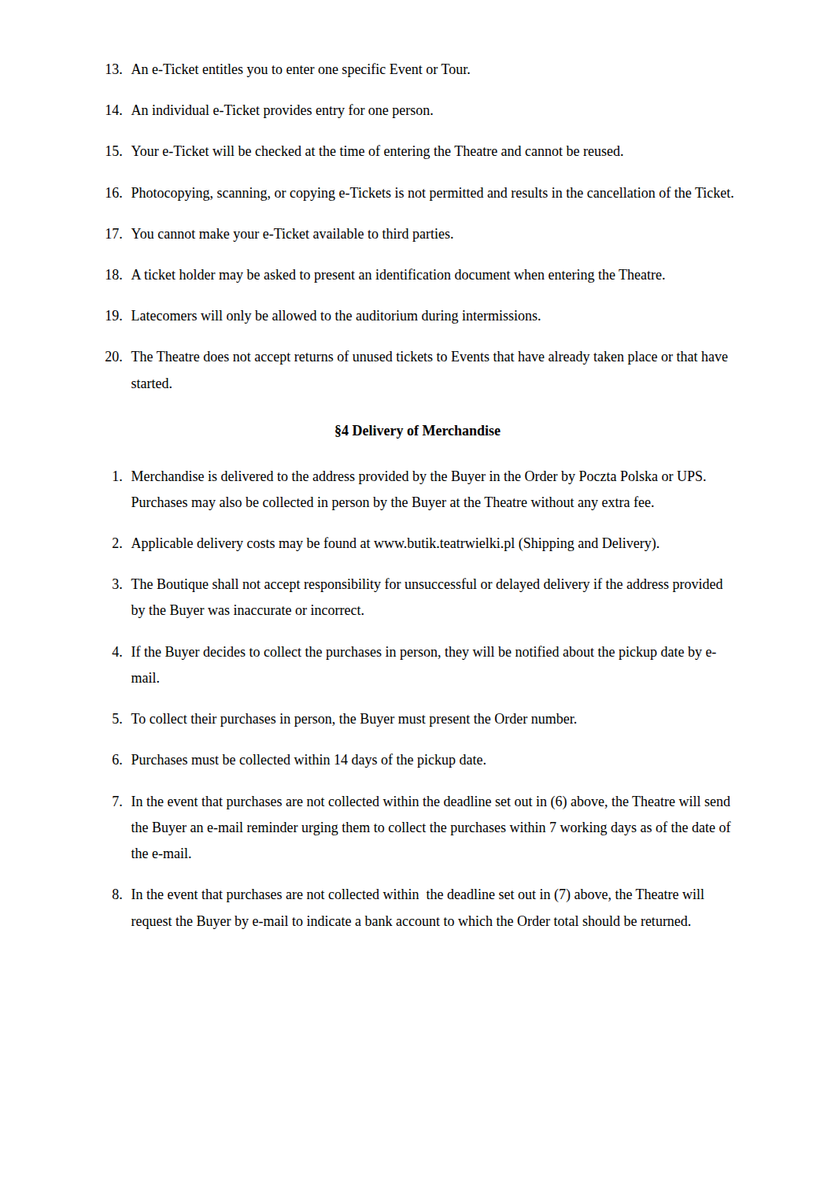An e-Ticket entitles you to enter one specific Event or Tour.
An individual e-Ticket provides entry for one person.
Your e-Ticket will be checked at the time of entering the Theatre and cannot be reused.
Photocopying, scanning, or copying e-Tickets is not permitted and results in the cancellation of the Ticket.
You cannot make your e-Ticket available to third parties.
A ticket holder may be asked to present an identification document when entering the Theatre.
Latecomers will only be allowed to the auditorium during intermissions.
The Theatre does not accept returns of unused tickets to Events that have already taken place or that have started.
§4 Delivery of Merchandise
Merchandise is delivered to the address provided by the Buyer in the Order by Poczta Polska or UPS. Purchases may also be collected in person by the Buyer at the Theatre without any extra fee.
Applicable delivery costs may be found at www.butik.teatrwielki.pl (Shipping and Delivery).
The Boutique shall not accept responsibility for unsuccessful or delayed delivery if the address provided by the Buyer was inaccurate or incorrect.
If the Buyer decides to collect the purchases in person, they will be notified about the pickup date by e-mail.
To collect their purchases in person, the Buyer must present the Order number.
Purchases must be collected within 14 days of the pickup date.
In the event that purchases are not collected within the deadline set out in (6) above, the Theatre will send the Buyer an e-mail reminder urging them to collect the purchases within 7 working days as of the date of the e-mail.
In the event that purchases are not collected within the deadline set out in (7) above, the Theatre will request the Buyer by e-mail to indicate a bank account to which the Order total should be returned.